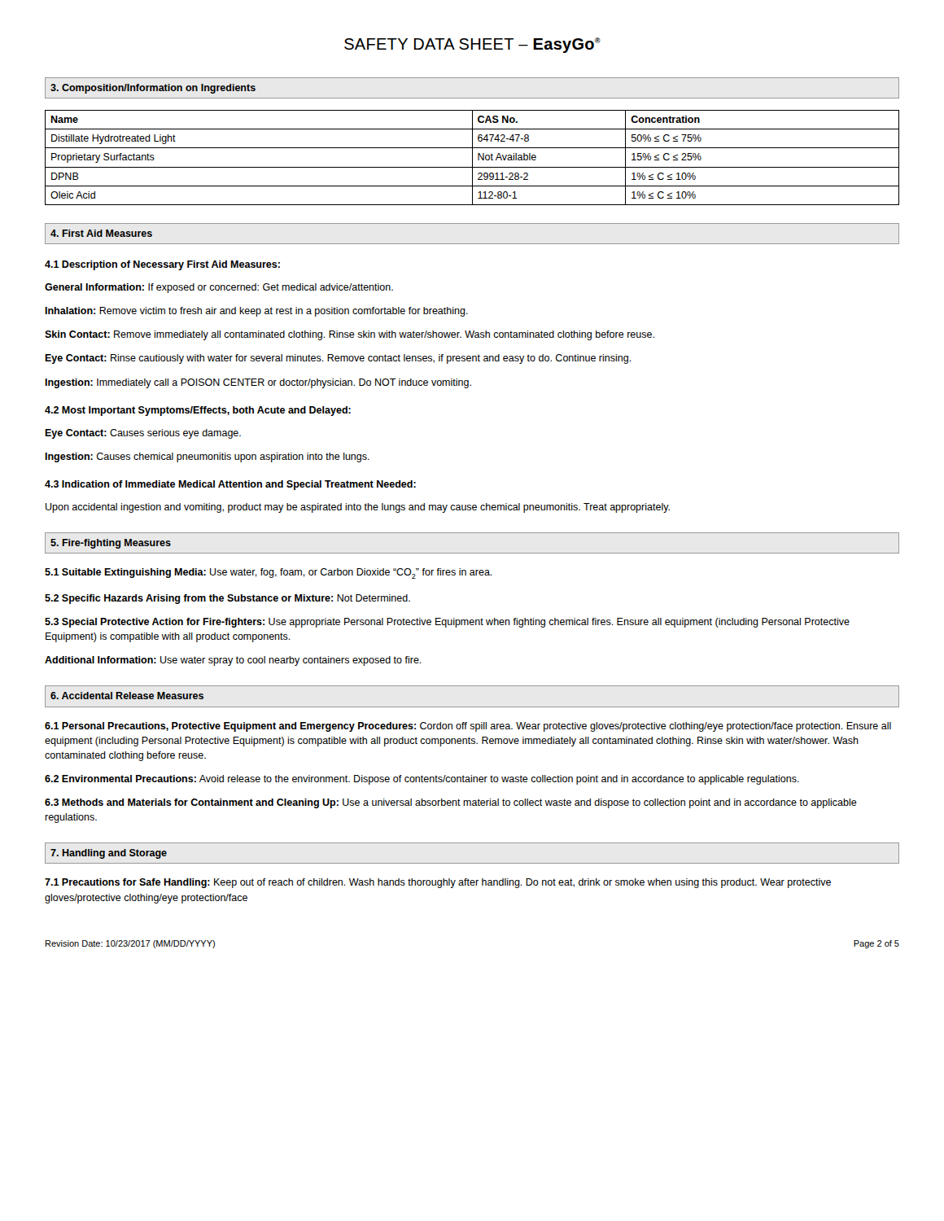SAFETY DATA SHEET – EasyGo®
3. Composition/Information on Ingredients
| Name | CAS No. | Concentration |
| --- | --- | --- |
| Distillate Hydrotreated Light | 64742-47-8 | 50% ≤ C ≤ 75% |
| Proprietary Surfactants | Not Available | 15% ≤ C ≤ 25% |
| DPNB | 29911-28-2 | 1% ≤ C ≤ 10% |
| Oleic Acid | 112-80-1 | 1% ≤ C ≤ 10% |
4. First Aid Measures
4.1 Description of Necessary First Aid Measures:
General Information: If exposed or concerned: Get medical advice/attention.
Inhalation: Remove victim to fresh air and keep at rest in a position comfortable for breathing.
Skin Contact: Remove immediately all contaminated clothing. Rinse skin with water/shower. Wash contaminated clothing before reuse.
Eye Contact: Rinse cautiously with water for several minutes. Remove contact lenses, if present and easy to do. Continue rinsing.
Ingestion: Immediately call a POISON CENTER or doctor/physician. Do NOT induce vomiting.
4.2 Most Important Symptoms/Effects, both Acute and Delayed:
Eye Contact: Causes serious eye damage.
Ingestion: Causes chemical pneumonitis upon aspiration into the lungs.
4.3 Indication of Immediate Medical Attention and Special Treatment Needed:
Upon accidental ingestion and vomiting, product may be aspirated into the lungs and may cause chemical pneumonitis. Treat appropriately.
5. Fire-fighting Measures
5.1 Suitable Extinguishing Media: Use water, fog, foam, or Carbon Dioxide “CO2” for fires in area.
5.2 Specific Hazards Arising from the Substance or Mixture: Not Determined.
5.3 Special Protective Action for Fire-fighters: Use appropriate Personal Protective Equipment when fighting chemical fires. Ensure all equipment (including Personal Protective Equipment) is compatible with all product components.
Additional Information: Use water spray to cool nearby containers exposed to fire.
6. Accidental Release Measures
6.1 Personal Precautions, Protective Equipment and Emergency Procedures: Cordon off spill area. Wear protective gloves/protective clothing/eye protection/face protection. Ensure all equipment (including Personal Protective Equipment) is compatible with all product components. Remove immediately all contaminated clothing. Rinse skin with water/shower. Wash contaminated clothing before reuse.
6.2 Environmental Precautions: Avoid release to the environment. Dispose of contents/container to waste collection point and in accordance to applicable regulations.
6.3 Methods and Materials for Containment and Cleaning Up: Use a universal absorbent material to collect waste and dispose to collection point and in accordance to applicable regulations.
7. Handling and Storage
7.1 Precautions for Safe Handling: Keep out of reach of children. Wash hands thoroughly after handling. Do not eat, drink or smoke when using this product. Wear protective gloves/protective clothing/eye protection/face
Revision Date: 10/23/2017 (MM/DD/YYYY) Page 2 of 5